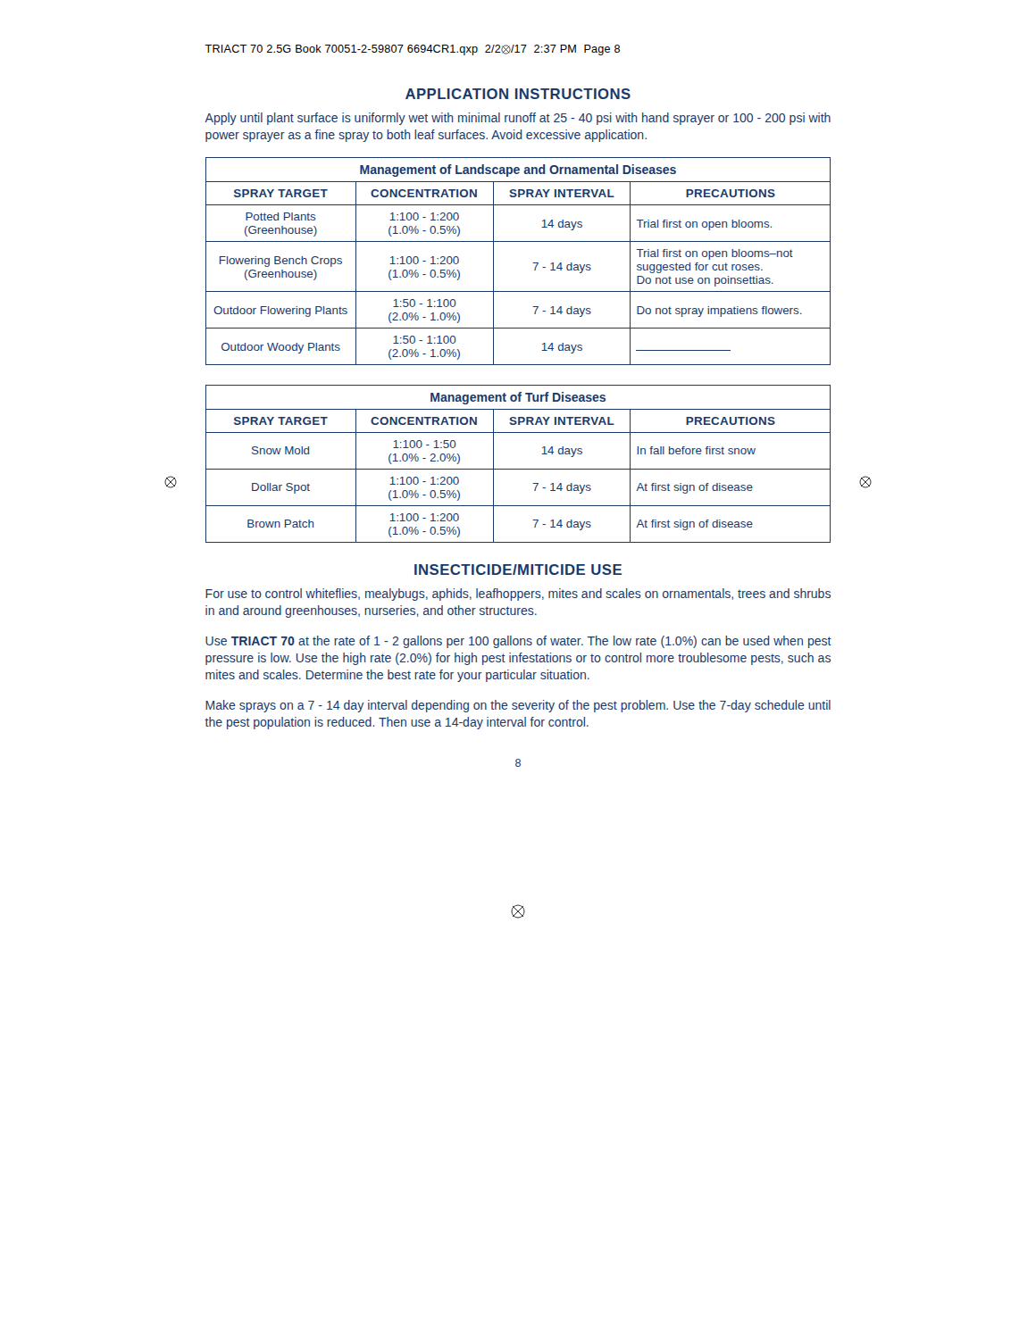TRIACT 70 2.5G Book 70051-2-59807 6694CR1.qxp 2/2 /17 2:37 PM Page 8
APPLICATION INSTRUCTIONS
Apply until plant surface is uniformly wet with minimal runoff at 25 - 40 psi with hand sprayer or 100 - 200 psi with power sprayer as a fine spray to both leaf surfaces. Avoid excessive application.
Management of Landscape and Ornamental Diseases
| SPRAY TARGET | CONCENTRATION | SPRAY INTERVAL | PRECAUTIONS |
| --- | --- | --- | --- |
| Potted Plants (Greenhouse) | 1:100 - 1:200 (1.0% - 0.5%) | 14 days | Trial first on open blooms. |
| Flowering Bench Crops (Greenhouse) | 1:100 - 1:200 (1.0% - 0.5%) | 7 - 14 days | Trial first on open blooms–not suggested for cut roses. Do not use on poinsettias. |
| Outdoor Flowering Plants | 1:50 - 1:100 (2.0% - 1.0%) | 7 - 14 days | Do not spray impatiens flowers. |
| Outdoor Woody Plants | 1:50 - 1:100 (2.0% - 1.0%) | 14 days | |
Management of Turf Diseases
| SPRAY TARGET | CONCENTRATION | SPRAY INTERVAL | PRECAUTIONS |
| --- | --- | --- | --- |
| Snow Mold | 1:100 - 1:50 (1.0% - 2.0%) | 14 days | In fall before first snow |
| Dollar Spot | 1:100 - 1:200 (1.0% - 0.5%) | 7 - 14 days | At first sign of disease |
| Brown Patch | 1:100 - 1:200 (1.0% - 0.5%) | 7 - 14 days | At first sign of disease |
INSECTICIDE/MITICIDE USE
For use to control whiteflies, mealybugs, aphids, leafhoppers, mites and scales on ornamentals, trees and shrubs in and around greenhouses, nurseries, and other structures.
Use TRIACT 70 at the rate of 1 - 2 gallons per 100 gallons of water. The low rate (1.0%) can be used when pest pressure is low. Use the high rate (2.0%) for high pest infestations or to control more troublesome pests, such as mites and scales. Determine the best rate for your particular situation.
Make sprays on a 7 - 14 day interval depending on the severity of the pest problem. Use the 7-day schedule until the pest population is reduced. Then use a 14-day interval for control.
8